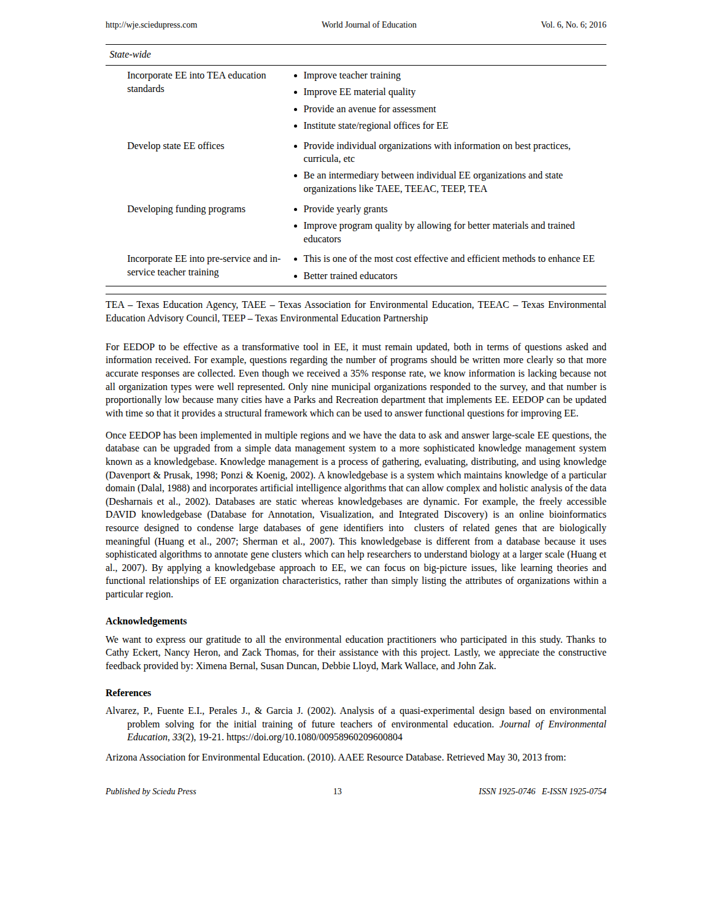http://wje.sciedupress.com
World Journal of Education
Vol. 6, No. 6; 2016
State-wide
| Incorporate EE into TEA education standards | Improve teacher training Improve EE material quality Provide an avenue for assessment Institute state/regional offices for EE |
| Develop state EE offices | Provide individual organizations with information on best practices, curricula, etc Be an intermediary between individual EE organizations and state organizations like TAEE, TEEAC, TEEP, TEA |
| Developing funding programs | Provide yearly grants Improve program quality by allowing for better materials and trained educators |
| Incorporate EE into pre-service and in-service teacher training | This is one of the most cost effective and efficient methods to enhance EE Better trained educators |
TEA – Texas Education Agency, TAEE – Texas Association for Environmental Education, TEEAC – Texas Environmental Education Advisory Council, TEEP – Texas Environmental Education Partnership
For EEDOP to be effective as a transformative tool in EE, it must remain updated, both in terms of questions asked and information received. For example, questions regarding the number of programs should be written more clearly so that more accurate responses are collected. Even though we received a 35% response rate, we know information is lacking because not all organization types were well represented. Only nine municipal organizations responded to the survey, and that number is proportionally low because many cities have a Parks and Recreation department that implements EE. EEDOP can be updated with time so that it provides a structural framework which can be used to answer functional questions for improving EE.
Once EEDOP has been implemented in multiple regions and we have the data to ask and answer large-scale EE questions, the database can be upgraded from a simple data management system to a more sophisticated knowledge management system known as a knowledgebase. Knowledge management is a process of gathering, evaluating, distributing, and using knowledge (Davenport & Prusak, 1998; Ponzi & Koenig, 2002). A knowledgebase is a system which maintains knowledge of a particular domain (Dalal, 1988) and incorporates artificial intelligence algorithms that can allow complex and holistic analysis of the data (Desharnais et al., 2002). Databases are static whereas knowledgebases are dynamic. For example, the freely accessible DAVID knowledgebase (Database for Annotation, Visualization, and Integrated Discovery) is an online bioinformatics resource designed to condense large databases of gene identifiers into clusters of related genes that are biologically meaningful (Huang et al., 2007; Sherman et al., 2007). This knowledgebase is different from a database because it uses sophisticated algorithms to annotate gene clusters which can help researchers to understand biology at a larger scale (Huang et al., 2007). By applying a knowledgebase approach to EE, we can focus on big-picture issues, like learning theories and functional relationships of EE organization characteristics, rather than simply listing the attributes of organizations within a particular region.
Acknowledgements
We want to express our gratitude to all the environmental education practitioners who participated in this study. Thanks to Cathy Eckert, Nancy Heron, and Zack Thomas, for their assistance with this project. Lastly, we appreciate the constructive feedback provided by: Ximena Bernal, Susan Duncan, Debbie Lloyd, Mark Wallace, and John Zak.
References
Alvarez, P., Fuente E.I., Perales J., & Garcia J. (2002). Analysis of a quasi-experimental design based on environmental problem solving for the initial training of future teachers of environmental education. Journal of Environmental Education, 33(2), 19-21. https://doi.org/10.1080/00958960209600804
Arizona Association for Environmental Education. (2010). AAEE Resource Database. Retrieved May 30, 2013 from:
Published by Sciedu Press
13
ISSN 1925-0746 E-ISSN 1925-0754